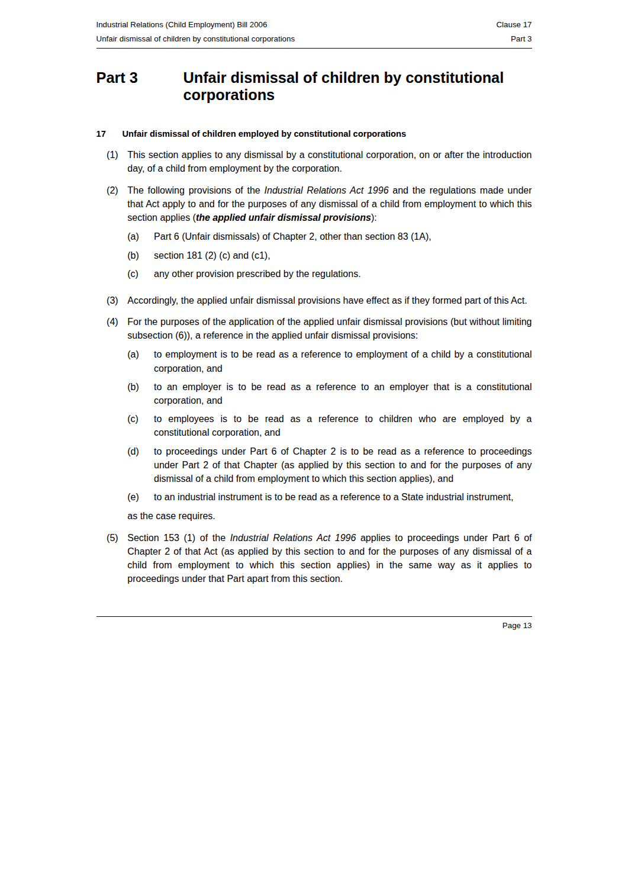Industrial Relations (Child Employment) Bill 2006
Clause 17
Unfair dismissal of children by constitutional corporations
Part 3
Part 3 Unfair dismissal of children by constitutional corporations
17 Unfair dismissal of children employed by constitutional corporations
(1) This section applies to any dismissal by a constitutional corporation, on or after the introduction day, of a child from employment by the corporation.
(2) The following provisions of the Industrial Relations Act 1996 and the regulations made under that Act apply to and for the purposes of any dismissal of a child from employment to which this section applies (the applied unfair dismissal provisions):
(a) Part 6 (Unfair dismissals) of Chapter 2, other than section 83 (1A),
(b) section 181 (2) (c) and (c1),
(c) any other provision prescribed by the regulations.
(3) Accordingly, the applied unfair dismissal provisions have effect as if they formed part of this Act.
(4) For the purposes of the application of the applied unfair dismissal provisions (but without limiting subsection (6)), a reference in the applied unfair dismissal provisions:
(a) to employment is to be read as a reference to employment of a child by a constitutional corporation, and
(b) to an employer is to be read as a reference to an employer that is a constitutional corporation, and
(c) to employees is to be read as a reference to children who are employed by a constitutional corporation, and
(d) to proceedings under Part 6 of Chapter 2 is to be read as a reference to proceedings under Part 2 of that Chapter (as applied by this section to and for the purposes of any dismissal of a child from employment to which this section applies), and
(e) to an industrial instrument is to be read as a reference to a State industrial instrument,
as the case requires.
(5) Section 153 (1) of the Industrial Relations Act 1996 applies to proceedings under Part 6 of Chapter 2 of that Act (as applied by this section to and for the purposes of any dismissal of a child from employment to which this section applies) in the same way as it applies to proceedings under that Part apart from this section.
Page 13